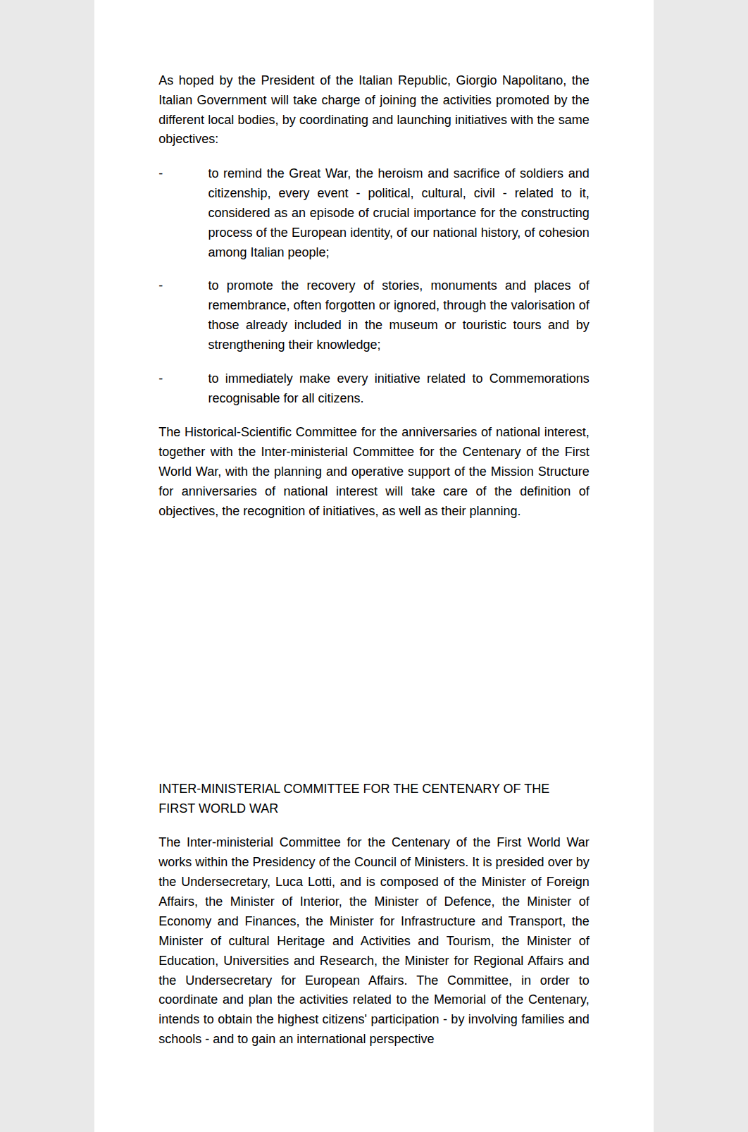As hoped by the President of the Italian Republic, Giorgio Napolitano, the Italian Government will take charge of joining the activities promoted by the different local bodies, by coordinating and launching initiatives with the same objectives:
to remind the Great War, the heroism and sacrifice of soldiers and citizenship, every event - political, cultural, civil - related to it, considered as an episode of crucial importance for the constructing process of the European identity, of our national history, of cohesion among Italian people;
to promote the recovery of stories, monuments and places of remembrance, often forgotten or ignored, through the valorisation of those already included in the museum or touristic tours and by strengthening their knowledge;
to immediately make every initiative related to Commemorations recognisable for all citizens.
The Historical-Scientific Committee for the anniversaries of national interest, together with the Inter-ministerial Committee for the Centenary of the First World War, with the planning and operative support of the Mission Structure for anniversaries of national interest will take care of the definition of objectives, the recognition of initiatives, as well as their planning.
INTER-MINISTERIAL COMMITTEE FOR THE CENTENARY OF THE FIRST WORLD WAR
The Inter-ministerial Committee for the Centenary of the First World War works within the Presidency of the Council of Ministers. It is presided over by the Undersecretary, Luca Lotti, and is composed of the Minister of Foreign Affairs, the Minister of Interior, the Minister of Defence, the Minister of Economy and Finances, the Minister for Infrastructure and Transport, the Minister of cultural Heritage and Activities and Tourism, the Minister of Education, Universities and Research, the Minister for Regional Affairs and the Undersecretary for European Affairs. The Committee, in order to coordinate and plan the activities related to the Memorial of the Centenary, intends to obtain the highest citizens' participation - by involving families and schools - and to gain an international perspective